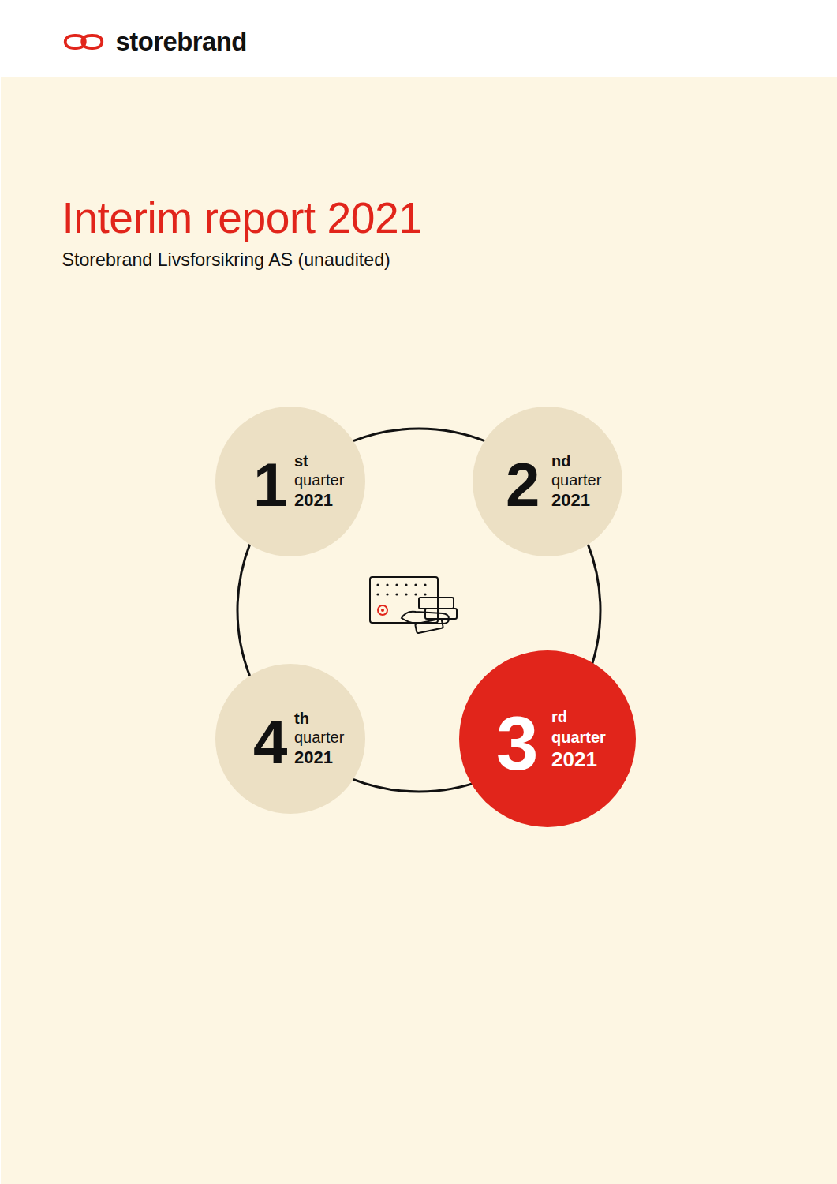storebrand
Interim report 2021
Storebrand Livsforsikring AS (unaudited)
1 st quarter 2021 2 nd quarter 2021 4 th quarter 2021 3 rd quarter 2021